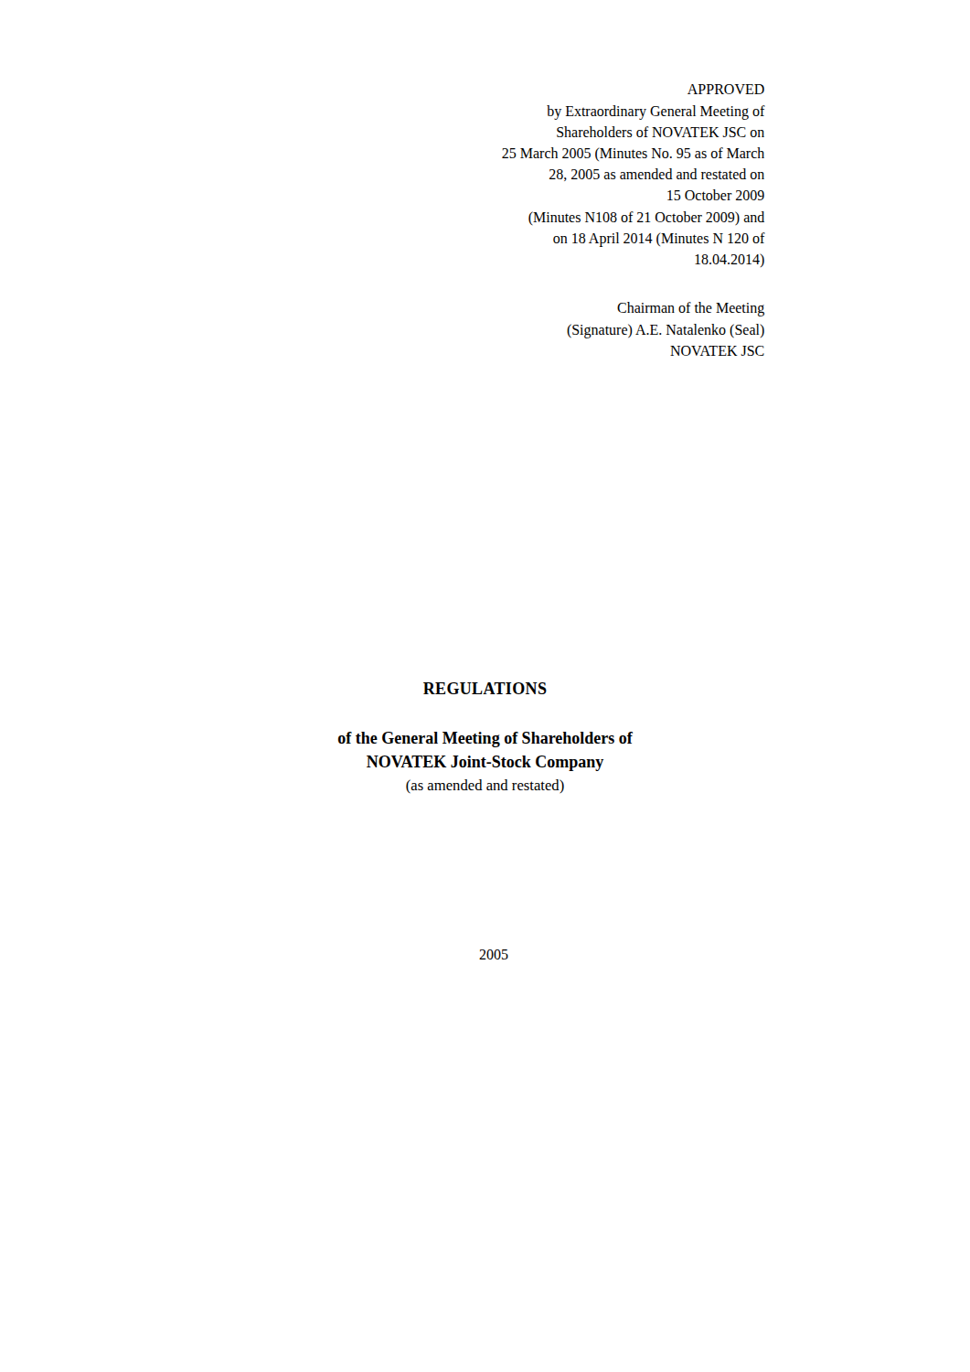APPROVED
by Extraordinary General Meeting of
Shareholders of NOVATEK JSC on
25 March 2005 (Minutes No. 95 as of March
28, 2005 as amended and restated on
15 October 2009
(Minutes N108 of 21 October 2009) and
on 18 April 2014 (Minutes N 120 of
18.04.2014)
Chairman of the Meeting
(Signature) A.E. Natalenko (Seal)
NOVATEK JSC
REGULATIONS
of the General Meeting of Shareholders of
NOVATEK Joint-Stock Company
(as amended and restated)
2005